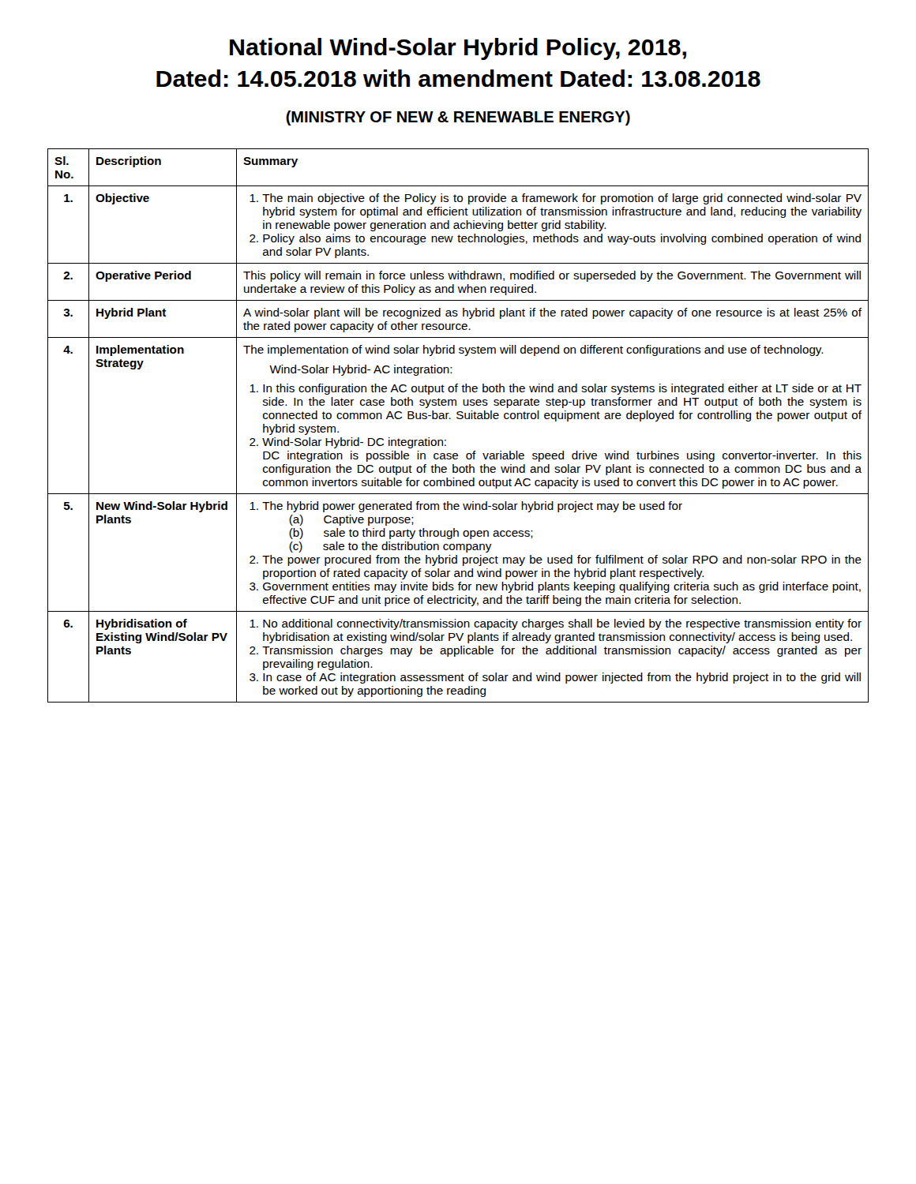National Wind-Solar Hybrid Policy, 2018,
Dated: 14.05.2018 with amendment Dated: 13.08.2018
(MINISTRY OF NEW & RENEWABLE ENERGY)
| Sl. No. | Description | Summary |
| --- | --- | --- |
| 1. | Objective | The main objective of the Policy is to provide a framework for promotion of large grid connected wind-solar PV hybrid system for optimal and efficient utilization of transmission infrastructure and land, reducing the variability in renewable power generation and achieving better grid stability. Policy also aims to encourage new technologies, methods and way-outs involving combined operation of wind and solar PV plants. |
| 2. | Operative Period | This policy will remain in force unless withdrawn, modified or superseded by the Government. The Government will undertake a review of this Policy as and when required. |
| 3. | Hybrid Plant | A wind-solar plant will be recognized as hybrid plant if the rated power capacity of one resource is at least 25% of the rated power capacity of other resource. |
| 4. | Implementation Strategy | The implementation of wind solar hybrid system will depend on different configurations and use of technology. Wind-Solar Hybrid- AC integration: In this configuration the AC output of the both the wind and solar systems is integrated either at LT side or at HT side. In the later case both system uses separate step-up transformer and HT output of both the system is connected to common AC Bus-bar. Suitable control equipment are deployed for controlling the power output of hybrid system. Wind-Solar Hybrid- DC integration: DC integration is possible in case of variable speed drive wind turbines using convertor-inverter. In this configuration the DC output of the both the wind and solar PV plant is connected to a common DC bus and a common invertors suitable for combined output AC capacity is used to convert this DC power in to AC power. |
| 5. | New Wind-Solar Hybrid Plants | The hybrid power generated from the wind-solar hybrid project may be used for (a) Captive purpose; (b) sale to third party through open access; (c) sale to the distribution company The power procured from the hybrid project may be used for fulfilment of solar RPO and non-solar RPO in the proportion of rated capacity of solar and wind power in the hybrid plant respectively. Government entities may invite bids for new hybrid plants keeping qualifying criteria such as grid interface point, effective CUF and unit price of electricity, and the tariff being the main criteria for selection. |
| 6. | Hybridisation of Existing Wind/Solar PV Plants | No additional connectivity/transmission capacity charges shall be levied by the respective transmission entity for hybridisation at existing wind/solar PV plants if already granted transmission connectivity/ access is being used. Transmission charges may be applicable for the additional transmission capacity/ access granted as per prevailing regulation. In case of AC integration assessment of solar and wind power injected from the hybrid project in to the grid will be worked out by apportioning the reading |